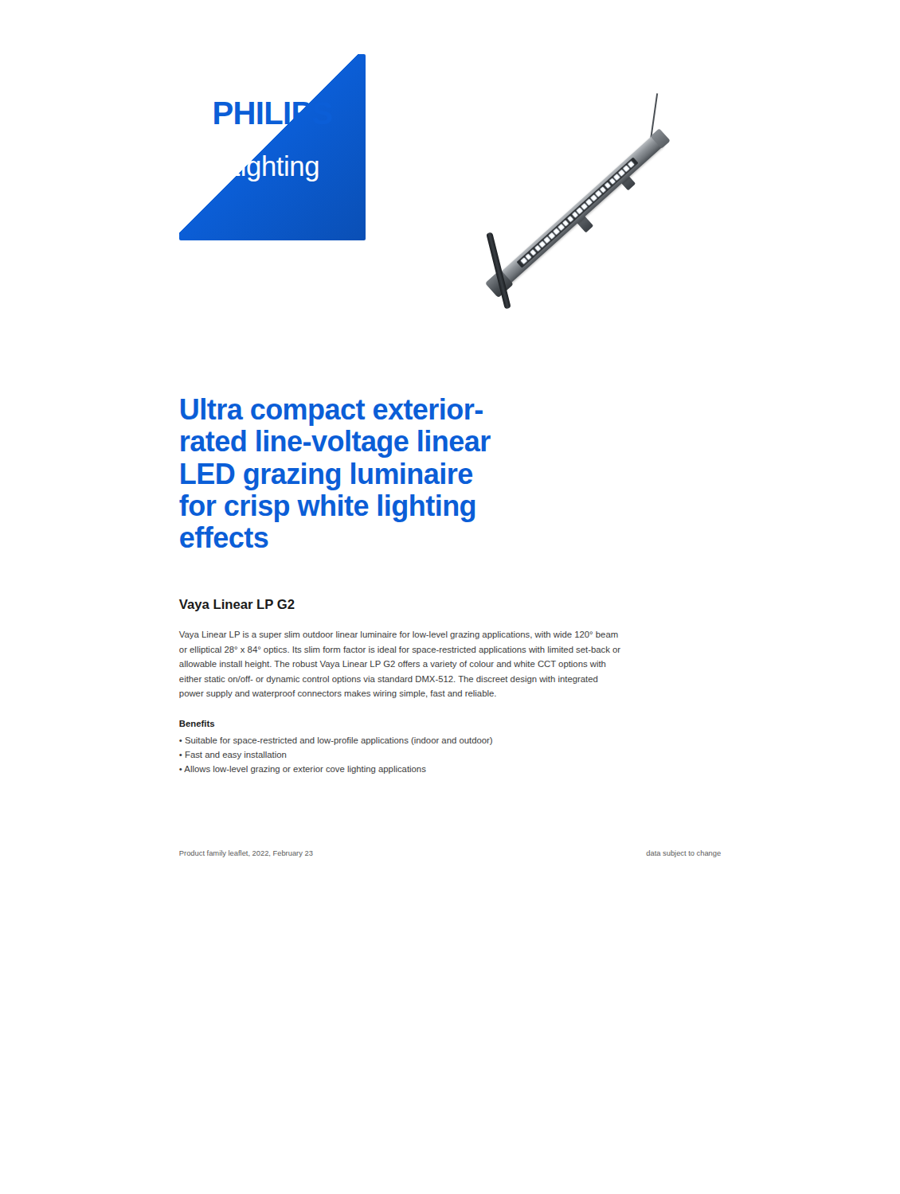PHILIPS
Lighting
Ultra compact exterior-rated line-voltage linear LED grazing luminaire for crisp white lighting effects
Vaya Linear LP G2
Vaya Linear LP is a super slim outdoor linear luminaire for low-level grazing applications, with wide 120° beam or elliptical 28° x 84° optics. Its slim form factor is ideal for space-restricted applications with limited set-back or allowable install height. The robust Vaya Linear LP G2 offers a variety of colour and white CCT options with either static on/off- or dynamic control options via standard DMX-512. The discreet design with integrated power supply and waterproof connectors makes wiring simple, fast and reliable.
Benefits
Suitable for space-restricted and low-profile applications (indoor and outdoor)
Fast and easy installation
Allows low-level grazing or exterior cove lighting applications
Product family leaflet, 2022, February 23 data subject to change